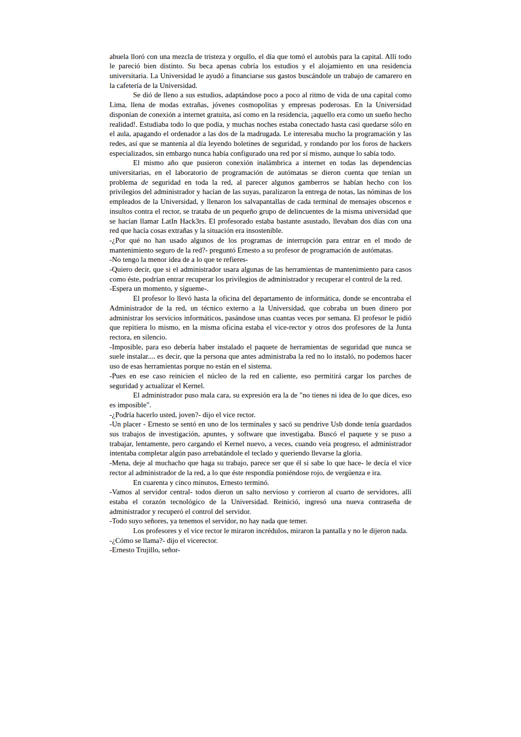abuela lloró con una mezcla de tristeza y orgullo, el día que tomó el autobús para la capital. Allí todo le pareció bien distinto. Su beca apenas cubría los estudios y el alojamiento en una residencia universitaria. La Universidad le ayudó a financiarse sus gastos buscándole un trabajo de camarero en la cafetería de la Universidad.
Se dió de lleno a sus estudios, adaptándose poco a poco al ritmo de vida de una capital como Lima, llena de modas extrañas, jóvenes cosmopolitas y empresas poderosas. En la Universidad disponían de conexión a internet gratuita, así como en la residencia, ¡aquello era como un sueño hecho realidad!. Estudiaba todo lo que podía, y muchas noches estaba conectado hasta casi quedarse sólo en el aula, apagando el ordenador a las dos de la madrugada. Le interesaba mucho la programación y las redes, así que se mantenía al día leyendo boletines de seguridad, y rondando por los foros de hackers especializados, sin embargo nunca había configurado una red por sí mismo, aunque lo sabía todo.
El mismo año que pusieron conexión inalámbrica a internet en todas las dependencias universitarias, en el laboratorio de programación de autómatas se dieron cuenta que tenían un problema de seguridad en toda la red, al parecer algunos gamberros se habían hecho con los privilegios del administrador y hacían de las suyas, paralizaron la entrega de notas, las nóminas de los empleados de la Universidad, y llenaron los salvapantallas de cada terminal de mensajes obscenos e insultos contra el rector, se trataba de un pequeño grupo de delincuentes de la misma universidad que se hacían llamar LatIn Hack3rs. El profesorado estaba bastante asustado, llevaban dos días con una red que hacía cosas extrañas y la situación era insostenible.
-¿Por qué no han usado algunos de los programas de interrupción para entrar en el modo de mantenimiento seguro de la red?- preguntó Ernesto a su profesor de programación de autómatas.
-No tengo la menor idea de a lo que te refieres-
-Quiero decir, que si el administrador usara algunas de las herramientas de mantenimiento para casos como éste, podrían entrar recuperar los privilegios de administrador y recuperar el control de la red.
-Espera un momento, y sígueme-.
El profesor lo llevó hasta la oficina del departamento de informática, donde se encontraba el Administrador de la red, un técnico externo a la Universidad, que cobraba un buen dinero por administrar los servicios informáticos, pasándose unas cuantas veces por semana. El profesor le pidió que repitiera lo mismo, en la misma oficina estaba el vice-rector y otros dos profesores de la Junta rectora, en silencio.
-Imposible, para eso debería haber instalado el paquete de herramientas de seguridad que nunca se suele instalar.... es decir, que la persona que antes administraba la red no lo instaló, no podemos hacer uso de esas herramientas porque no están en el sistema.
-Pues en ese caso reinicien el núcleo de la red en caliente, eso permitirá cargar los parches de seguridad y actualizar el Kernel.
El administrador puso mala cara, su expresión era la de "no tienes ni idea de lo que dices, eso es imposible".
-¿Podría hacerlo usted, joven?- dijo el vice rector.
-Un placer - Ernesto se sentó en uno de los terminales y sacó su pendrive Usb donde tenía guardados sus trabajos de investigación, apuntes, y software que investigaba. Buscó el paquete y se puso a trabajar, lentamente, pero cargando el Kernel nuevo, a veces, cuando veía progreso, el administrador intentaba completar algún paso arrebatándole el teclado y queriendo llevarse la gloria.
-Mena, deje al muchacho que haga su trabajo, parece ser que él si sabe lo que hace- le decía el vice rector al administrador de la red, a lo que éste respondía poniéndose rojo, de vergüenza e ira.
En cuarenta y cinco minutos, Ernesto terminó.
-Vamos al servidor central- todos dieron un salto nervioso y corrieron al cuarto de servidores, allí estaba el corazón tecnológico de la Universidad. Reinició, ingresó una nueva contraseña de administrador y recuperó el control del servidor.
-Todo suyo señores, ya tenemos el servidor, no hay nada que temer.
Los profesores y el vice rector le miraron incrédulos, miraron la pantalla y no le dijeron nada.
-¿Cómo se llama?- dijo el vicerector.
-Ernesto Trujillo, señor-